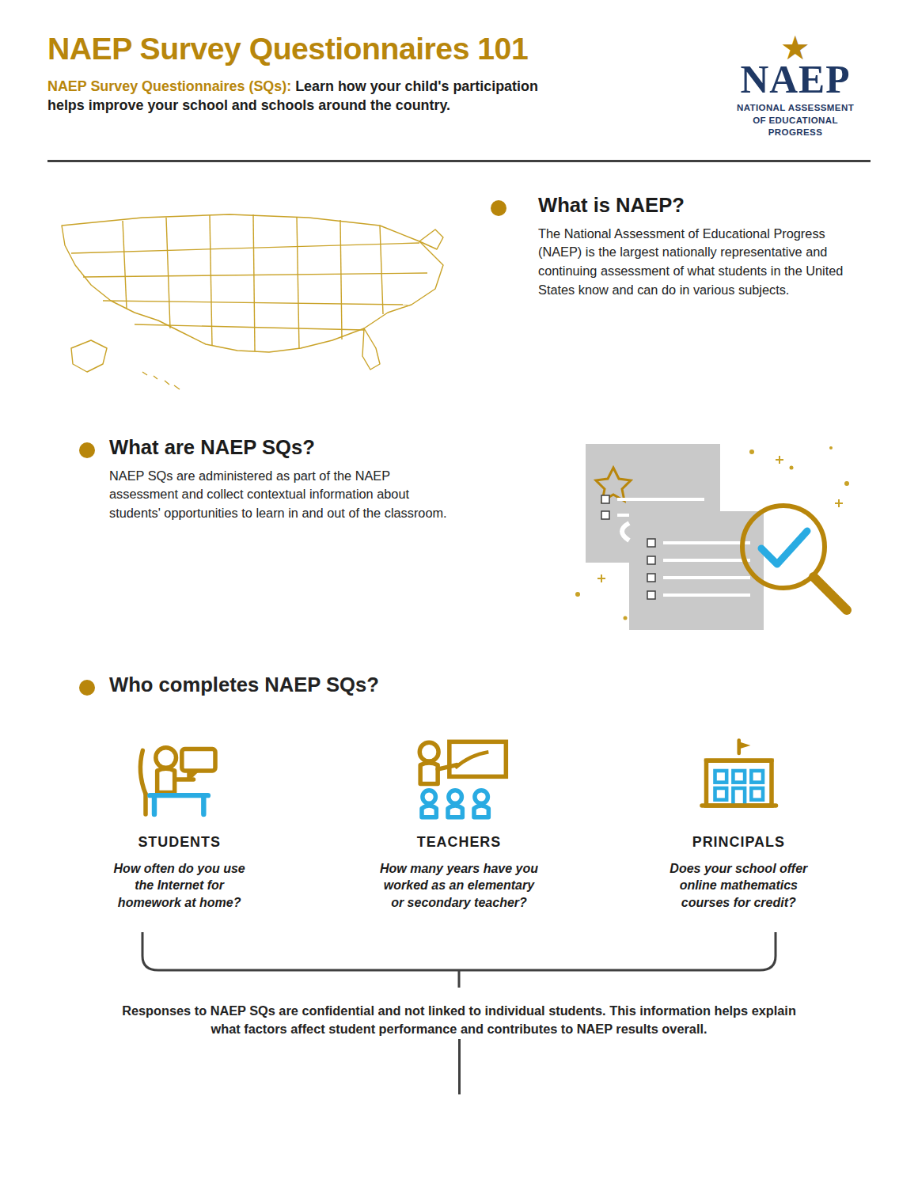NAEP Survey Questionnaires 101
NAEP Survey Questionnaires (SQs): Learn how your child's participation helps improve your school and schools around the country.
★
NAEP
NATIONAL ASSESSMENT
OF EDUCATIONAL
PROGRESS
What is NAEP?
The National Assessment of Educational Progress (NAEP) is the largest nationally representative and continuing assessment of what students in the United States know and can do in various subjects.
What are NAEP SQs?
NAEP SQs are administered as part of the NAEP assessment and collect contextual information about students' opportunities to learn in and out of the classroom.
Who completes NAEP SQs?
STUDENTS
How often do you use
the Internet for
homework at home?
TEACHERS
How many years have you
worked as an elementary
or secondary teacher?
PRINCIPALS
Does your school offer
online mathematics
courses for credit?
Responses to NAEP SQs are confidential and not linked to individual students. This information helps explain what factors affect student performance and contributes to NAEP results overall.